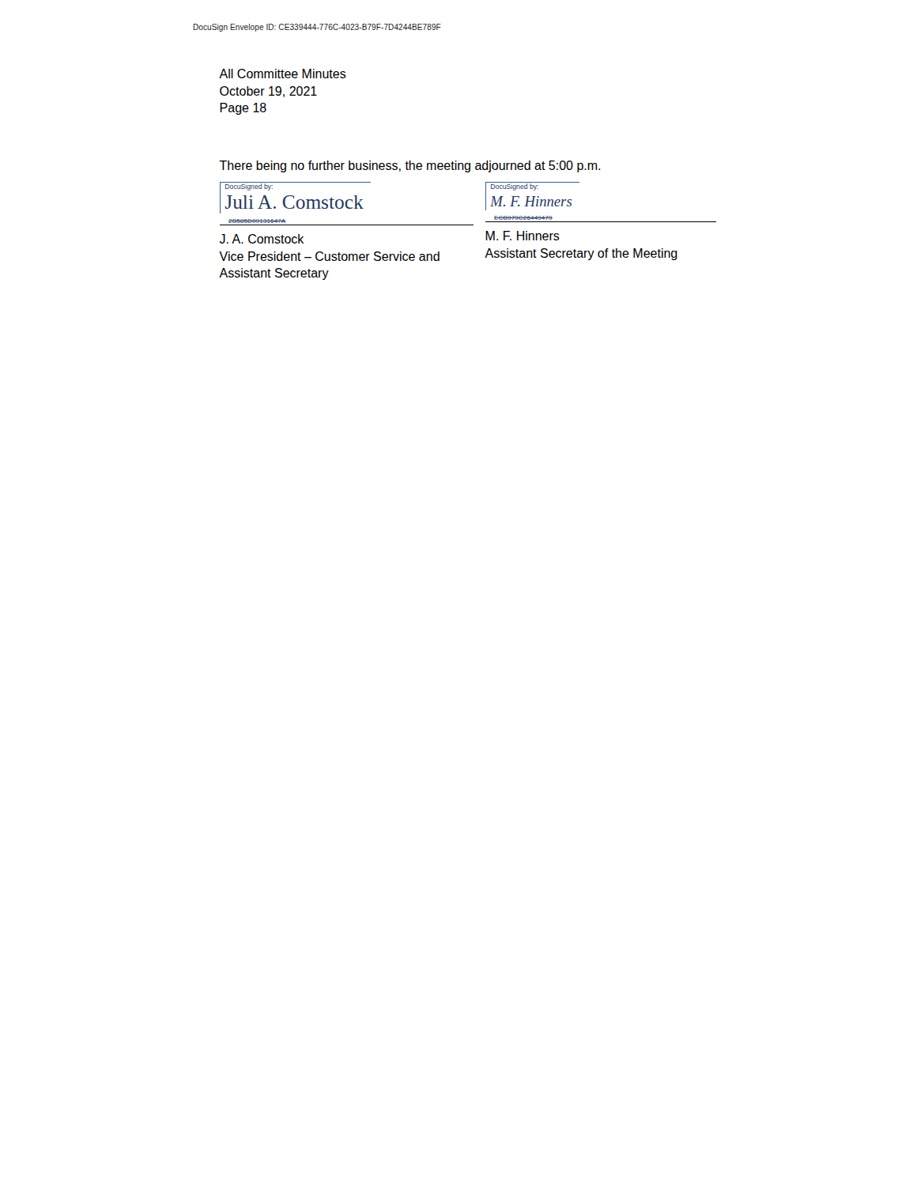DocuSign Envelope ID: CE339444-776C-4023-B79F-7D4244BE789F
All Committee Minutes
October 19, 2021
Page 18
There being no further business, the meeting adjourned at 5:00 p.m.
| DocuSigned by: Juli A. Comstock 2B585D09131647A J. A. Comstock Vice President – Customer Service and Assistant Secretary | DocuSigned by: M. F. Hinners ECB979C26449479 M. F. Hinners Assistant Secretary of the Meeting |